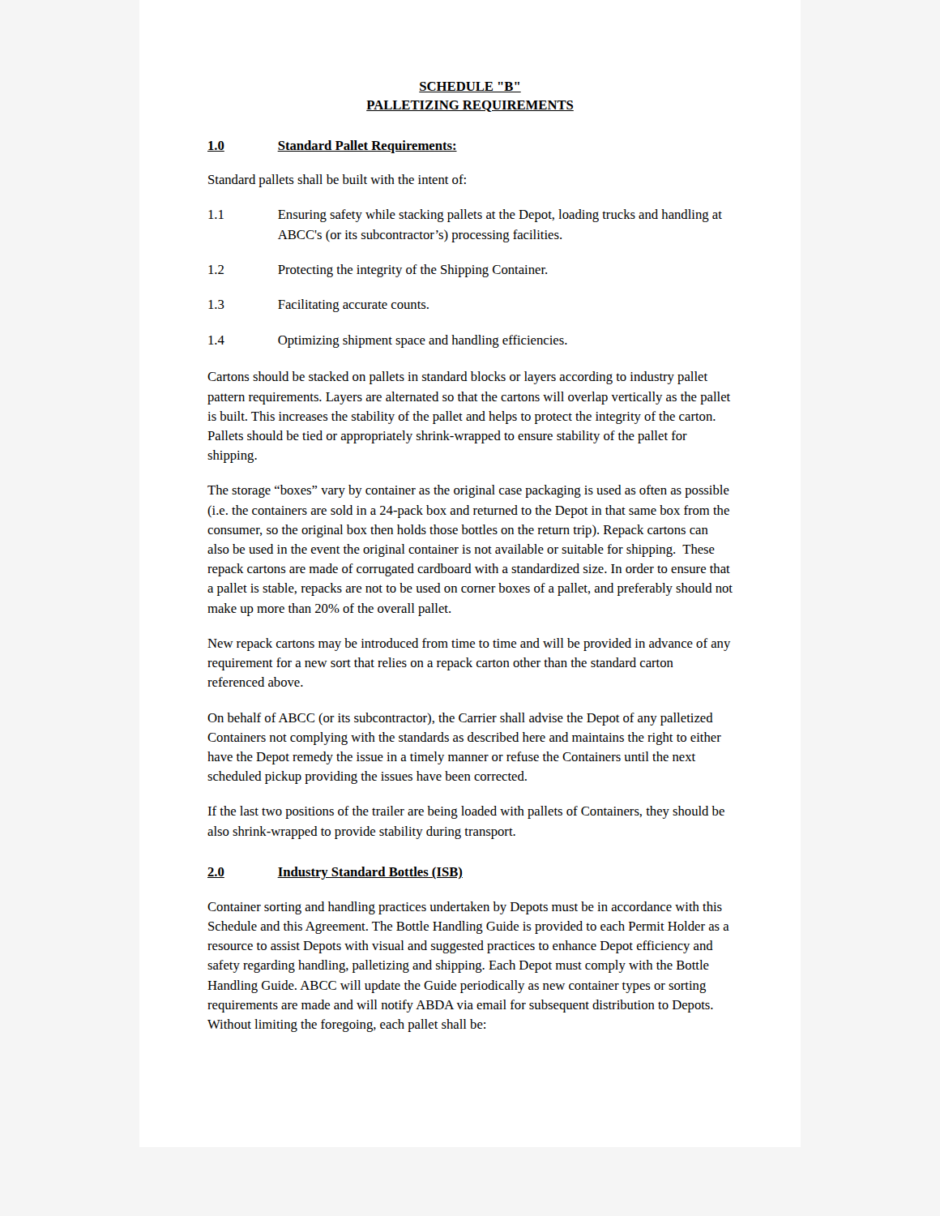SCHEDULE "B" PALLETIZING REQUIREMENTS
1.0 Standard Pallet Requirements:
Standard pallets shall be built with the intent of:
1.1 Ensuring safety while stacking pallets at the Depot, loading trucks and handling at ABCC's (or its subcontractor’s) processing facilities.
1.2 Protecting the integrity of the Shipping Container.
1.3 Facilitating accurate counts.
1.4 Optimizing shipment space and handling efficiencies.
Cartons should be stacked on pallets in standard blocks or layers according to industry pallet pattern requirements. Layers are alternated so that the cartons will overlap vertically as the pallet is built. This increases the stability of the pallet and helps to protect the integrity of the carton. Pallets should be tied or appropriately shrink-wrapped to ensure stability of the pallet for shipping.
The storage “boxes” vary by container as the original case packaging is used as often as possible (i.e. the containers are sold in a 24-pack box and returned to the Depot in that same box from the consumer, so the original box then holds those bottles on the return trip). Repack cartons can also be used in the event the original container is not available or suitable for shipping. These repack cartons are made of corrugated cardboard with a standardized size. In order to ensure that a pallet is stable, repacks are not to be used on corner boxes of a pallet, and preferably should not make up more than 20% of the overall pallet.
New repack cartons may be introduced from time to time and will be provided in advance of any requirement for a new sort that relies on a repack carton other than the standard carton referenced above.
On behalf of ABCC (or its subcontractor), the Carrier shall advise the Depot of any palletized Containers not complying with the standards as described here and maintains the right to either have the Depot remedy the issue in a timely manner or refuse the Containers until the next scheduled pickup providing the issues have been corrected.
If the last two positions of the trailer are being loaded with pallets of Containers, they should be also shrink-wrapped to provide stability during transport.
2.0 Industry Standard Bottles (ISB)
Container sorting and handling practices undertaken by Depots must be in accordance with this Schedule and this Agreement. The Bottle Handling Guide is provided to each Permit Holder as a resource to assist Depots with visual and suggested practices to enhance Depot efficiency and safety regarding handling, palletizing and shipping. Each Depot must comply with the Bottle Handling Guide. ABCC will update the Guide periodically as new container types or sorting requirements are made and will notify ABDA via email for subsequent distribution to Depots. Without limiting the foregoing, each pallet shall be: